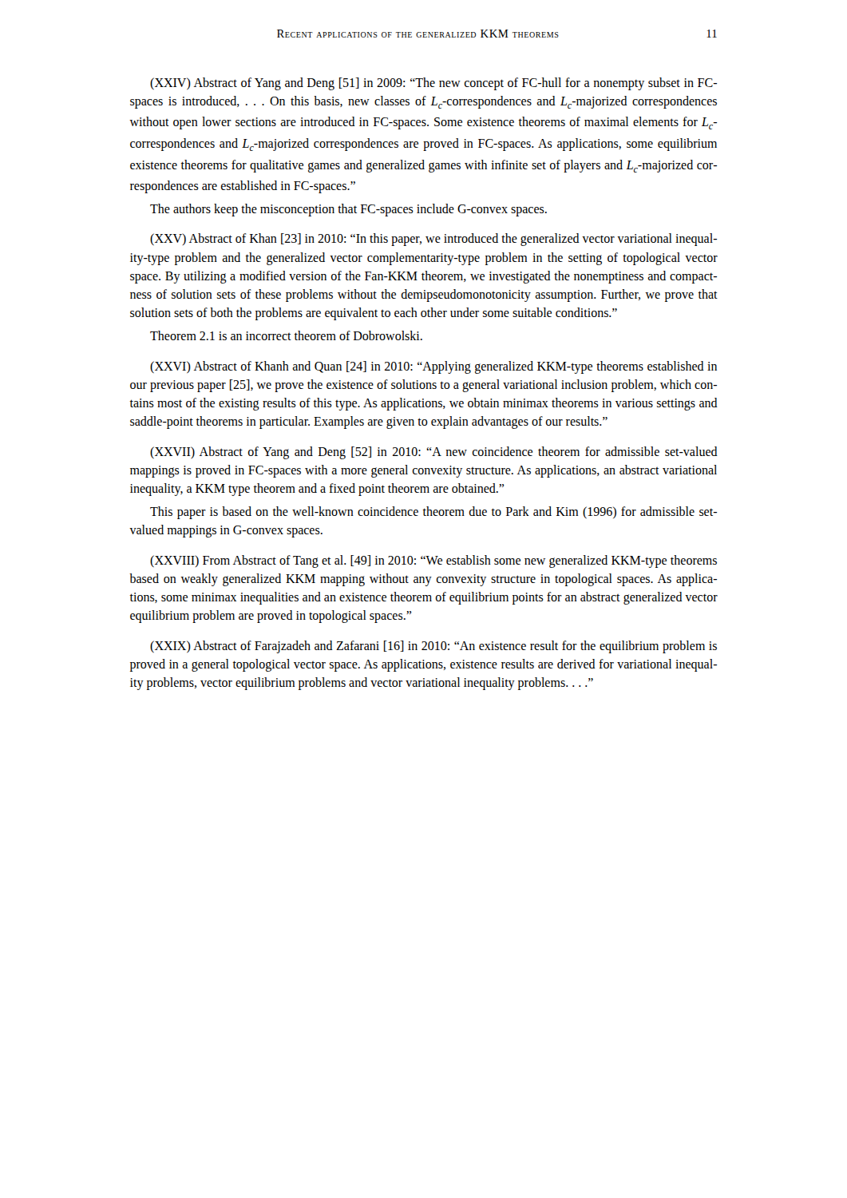Recent applications of the generalized KKM theorems 11
(XXIV) Abstract of Yang and Deng [51] in 2009: “The new concept of FC-hull for a nonempty subset in FC-spaces is introduced, . . . On this basis, new classes of Lc-correspondences and Lc-majorized correspondences without open lower sections are introduced in FC-spaces. Some existence theorems of maximal elements for Lc-correspondences and Lc-majorized correspondences are proved in FC-spaces. As applications, some equilibrium existence theorems for qualitative games and generalized games with infinite set of players and Lc-majorized correspondences are established in FC-spaces.”
The authors keep the misconception that FC-spaces include G-convex spaces.
(XXV) Abstract of Khan [23] in 2010: “In this paper, we introduced the generalized vector variational inequality-type problem and the generalized vector complementarity-type problem in the setting of topological vector space. By utilizing a modified version of the Fan-KKM theorem, we investigated the nonemptiness and compactness of solution sets of these problems without the demipseudomonotonicity assumption. Further, we prove that solution sets of both the problems are equivalent to each other under some suitable conditions.”
Theorem 2.1 is an incorrect theorem of Dobrowolski.
(XXVI) Abstract of Khanh and Quan [24] in 2010: “Applying generalized KKM-type theorems established in our previous paper [25], we prove the existence of solutions to a general variational inclusion problem, which contains most of the existing results of this type. As applications, we obtain minimax theorems in various settings and saddle-point theorems in particular. Examples are given to explain advantages of our results.”
(XXVII) Abstract of Yang and Deng [52] in 2010: “A new coincidence theorem for admissible set-valued mappings is proved in FC-spaces with a more general convexity structure. As applications, an abstract variational inequality, a KKM type theorem and a fixed point theorem are obtained.”
This paper is based on the well-known coincidence theorem due to Park and Kim (1996) for admissible set-valued mappings in G-convex spaces.
(XXVIII) From Abstract of Tang et al. [49] in 2010: “We establish some new generalized KKM-type theorems based on weakly generalized KKM mapping without any convexity structure in topological spaces. As applications, some minimax inequalities and an existence theorem of equilibrium points for an abstract generalized vector equilibrium problem are proved in topological spaces.”
(XXIX) Abstract of Farajzadeh and Zafarani [16] in 2010: “An existence result for the equilibrium problem is proved in a general topological vector space. As applications, existence results are derived for variational inequality problems, vector equilibrium problems and vector variational inequality problems. . . .”